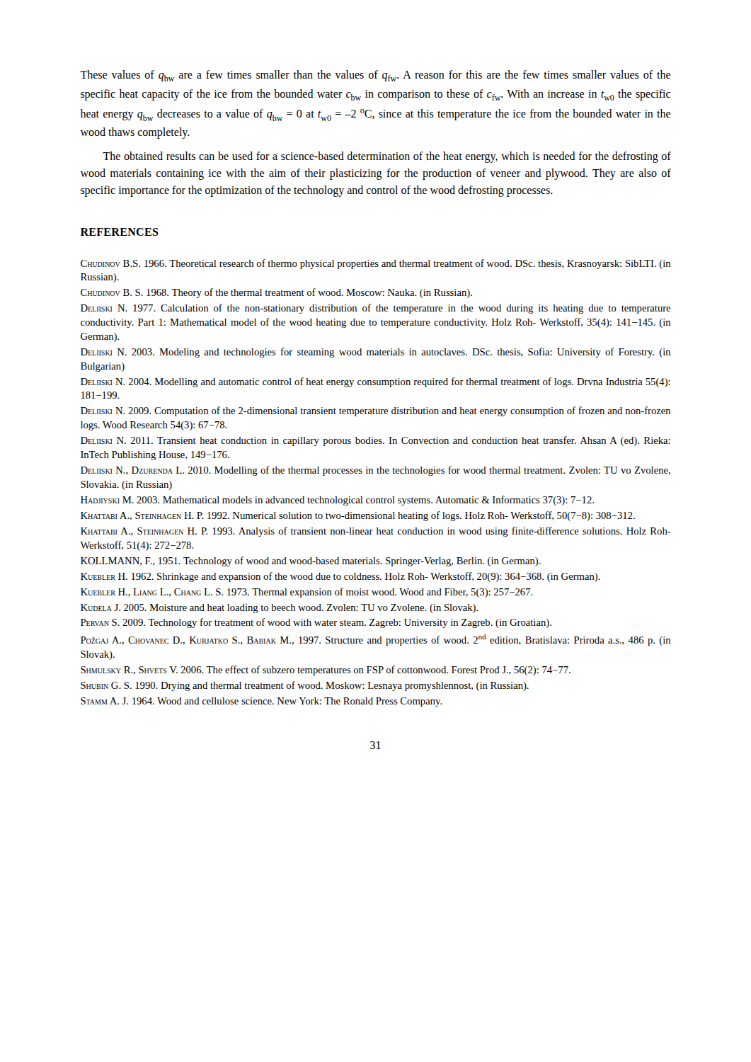These values of qbw are a few times smaller than the values of qfw. A reason for this are the few times smaller values of the specific heat capacity of the ice from the bounded water cbw in comparison to these of cfw. With an increase in tw0 the specific heat energy qbw decreases to a value of qbw = 0 at tw0 = –2 o C, since at this temperature the ice from the bounded water in the wood thaws completely.
The obtained results can be used for a science-based determination of the heat energy, which is needed for the defrosting of wood materials containing ice with the aim of their plasticizing for the production of veneer and plywood. They are also of specific importance for the optimization of the technology and control of the wood defrosting processes.
REFERENCES
Chudinov B.S. 1966. Theoretical research of thermo physical properties and thermal treatment of wood. DSc. thesis, Krasnoyarsk: SibLTI. (in Russian).
Chudinov B. S. 1968. Theory of the thermal treatment of wood. Moscow: Nauka. (in Russian).
Deliiski N. 1977. Calculation of the non-stationary distribution of the temperature in the wood during its heating due to temperature conductivity. Part 1: Mathematical model of the wood heating due to temperature conductivity. Holz Roh- Werkstoff, 35(4): 141−145. (in German).
Deliiski N. 2003. Modeling and technologies for steaming wood materials in autoclaves. DSc. thesis, Sofia: University of Forestry. (in Bulgarian)
Deliiski N. 2004. Modelling and automatic control of heat energy consumption required for thermal treatment of logs. Drvna Industria 55(4): 181−199.
Deliiski N. 2009. Computation of the 2-dimensional transient temperature distribution and heat energy consumption of frozen and non-frozen logs. Wood Research 54(3): 67−78.
Deliiski N. 2011. Transient heat conduction in capillary porous bodies. In Convection and conduction heat transfer. Ahsan A (ed). Rieka: InTech Publishing House, 149−176.
Deliiski N., Dzurenda L. 2010. Modelling of the thermal processes in the technologies for wood thermal treatment. Zvolen: TU vo Zvolene, Slovakia. (in Russian)
Hadjiyski M. 2003. Mathematical models in advanced technological control systems. Automatic & Informatics 37(3): 7−12.
Khattabi A., Steinhagen H. P. 1992. Numerical solution to two-dimensional heating of logs. Holz Roh- Werkstoff, 50(7−8): 308−312.
Khattabi A., Steinhagen H. P. 1993. Analysis of transient non-linear heat conduction in wood using finite-difference solutions. Holz Roh- Werkstoff, 51(4): 272−278.
KOLLMANN, F., 1951. Technology of wood and wood-based materials. Springer-Verlag, Berlin. (in German).
Kuebler H. 1962. Shrinkage and expansion of the wood due to coldness. Holz Roh- Werkstoff, 20(9): 364−368. (in German).
Kuebler H., Liang L., Chang L. S. 1973. Thermal expansion of moist wood. Wood and Fiber, 5(3): 257−267.
Kudela J. 2005. Moisture and heat loading to beech wood. Zvolen: TU vo Zvolene. (in Slovak).
Pervan S. 2009. Technology for treatment of wood with water steam. Zagreb: University in Zagreb. (in Groatian).
Požgaj A., Chovanec D., Kurjatko S., Babiak M., 1997. Structure and properties of wood. 2nd edition, Bratislava: Priroda a.s., 486 p. (in Slovak).
Shmulsky R., Shvets V. 2006. The effect of subzero temperatures on FSP of cottonwood. Forest Prod J., 56(2): 74−77.
Shubin G. S. 1990. Drying and thermal treatment of wood. Moskow: Lesnaya promyshlennost, (in Russian).
Stamm A. J. 1964. Wood and cellulose science. New York: The Ronald Press Company.
31